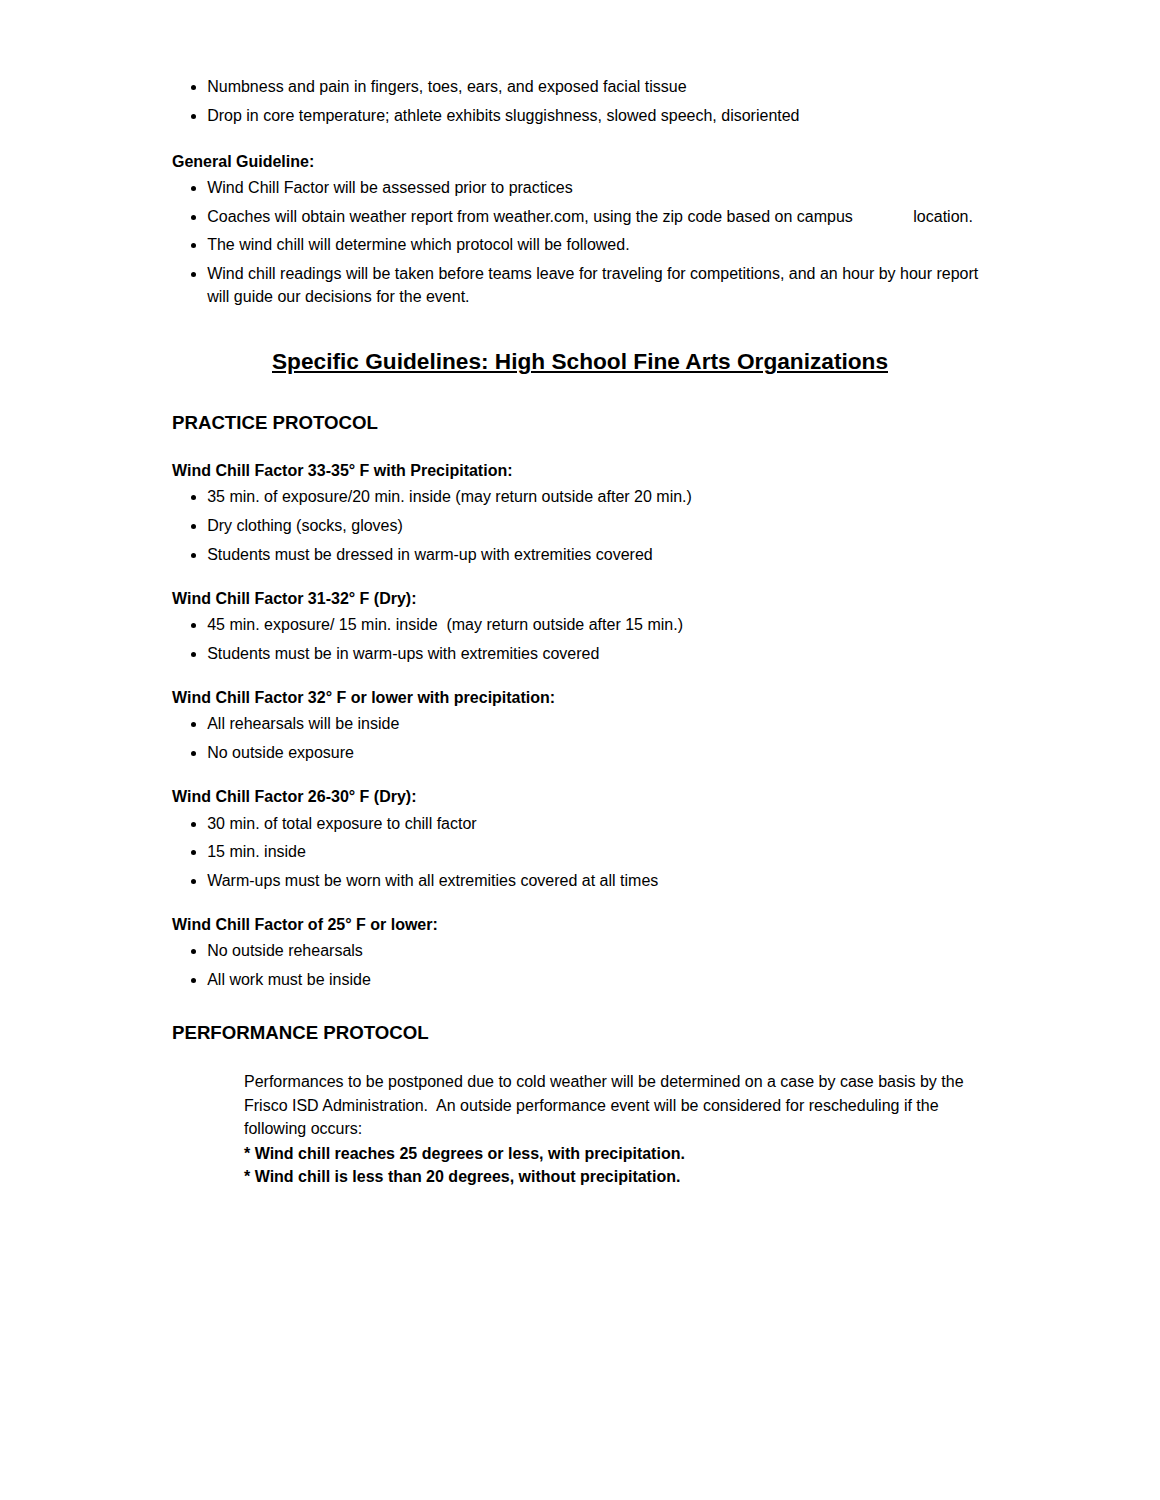Numbness and pain in fingers, toes, ears, and exposed facial tissue
Drop in core temperature; athlete exhibits sluggishness, slowed speech, disoriented
General Guideline:
Wind Chill Factor will be assessed prior to practices
Coaches will obtain weather report from weather.com, using the zip code based on campus location.
The wind chill will determine which protocol will be followed.
Wind chill readings will be taken before teams leave for traveling for competitions, and an hour by hour report will guide our decisions for the event.
Specific Guidelines: High School Fine Arts Organizations
PRACTICE PROTOCOL
Wind Chill Factor 33-35° F with Precipitation:
35 min. of exposure/20 min. inside (may return outside after 20 min.)
Dry clothing (socks, gloves)
Students must be dressed in warm-up with extremities covered
Wind Chill Factor 31-32° F (Dry):
45 min. exposure/ 15 min. inside (may return outside after 15 min.)
Students must be in warm-ups with extremities covered
Wind Chill Factor 32° F or lower with precipitation:
All rehearsals will be inside
No outside exposure
Wind Chill Factor 26-30° F (Dry):
30 min. of total exposure to chill factor
15 min. inside
Warm-ups must be worn with all extremities covered at all times
Wind Chill Factor of 25° F or lower:
No outside rehearsals
All work must be inside
PERFORMANCE PROTOCOL
Performances to be postponed due to cold weather will be determined on a case by case basis by the Frisco ISD Administration. An outside performance event will be considered for rescheduling if the following occurs:
* Wind chill reaches 25 degrees or less, with precipitation.
* Wind chill is less than 20 degrees, without precipitation.